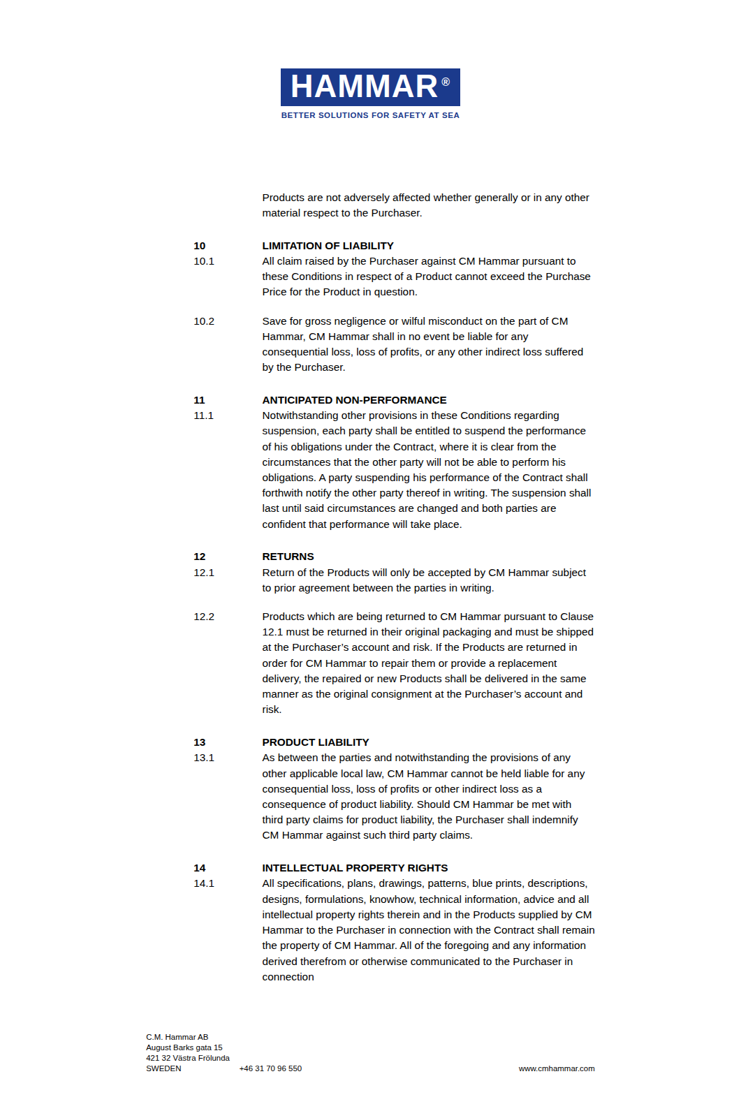HAMMAR®
BETTER SOLUTIONS FOR SAFETY AT SEA
Products are not adversely affected whether generally or in any other material respect to the Purchaser.
10
Limitation of liability
10.1
All claim raised by the Purchaser against CM Hammar pursuant to these Conditions in respect of a Product cannot exceed the Purchase Price for the Product in question.
10.2
Save for gross negligence or wilful misconduct on the part of CM Hammar, CM Hammar shall in no event be liable for any consequential loss, loss of profits, or any other indirect loss suffered by the Purchaser.
11
Anticipated non-performance
11.1
Notwithstanding other provisions in these Conditions regarding suspension, each party shall be entitled to suspend the performance of his obligations under the Contract, where it is clear from the circumstances that the other party will not be able to perform his obligations. A party suspending his performance of the Contract shall forthwith notify the other party thereof in writing. The suspension shall last until said circumstances are changed and both parties are confident that performance will take place.
12
Returns
12.1
Return of the Products will only be accepted by CM Hammar subject to prior agreement between the parties in writing.
12.2
Products which are being returned to CM Hammar pursuant to Clause 12.1 must be returned in their original packaging and must be shipped at the Purchaser’s account and risk. If the Products are returned in order for CM Hammar to repair them or provide a replacement delivery, the repaired or new Products shall be delivered in the same manner as the original consignment at the Purchaser’s account and risk.
13
Product liability
13.1
As between the parties and notwithstanding the provisions of any other applicable local law, CM Hammar cannot be held liable for any consequential loss, loss of profits or other indirect loss as a consequence of product liability. Should CM Hammar be met with third party claims for product liability, the Purchaser shall indemnify CM Hammar against such third party claims.
14
Intellectual property rights
14.1
All specifications, plans, drawings, patterns, blue prints, descriptions, designs, formulations, knowhow, technical information, advice and all intellectual property rights therein and in the Products supplied by CM Hammar to the Purchaser in connection with the Contract shall remain the property of CM Hammar. All of the foregoing and any information derived therefrom or otherwise communicated to the Purchaser in connection
C.M. Hammar AB
August Barks gata 15
421 32 Västra Frölunda
SWEDEN +46 31 70 96 550 www.cmhammar.com